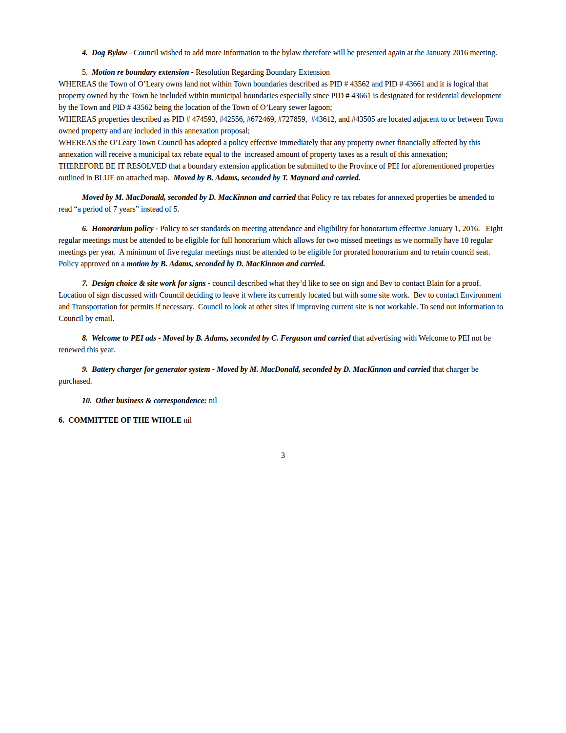4. Dog Bylaw - Council wished to add more information to the bylaw therefore will be presented again at the January 2016 meeting.
5. Motion re boundary extension - Resolution Regarding Boundary Extension
WHEREAS the Town of O’Leary owns land not within Town boundaries described as PID # 43562 and PID # 43661 and it is logical that property owned by the Town be included within municipal boundaries especially since PID # 43661 is designated for residential development by the Town and PID # 43562 being the location of the Town of O’Leary sewer lagoon;
WHEREAS properties described as PID # 474593, #42556, #672469, #727859, #43612, and #43505 are located adjacent to or between Town owned property and are included in this annexation proposal;
WHEREAS the O’Leary Town Council has adopted a policy effective immediately that any property owner financially affected by this annexation will receive a municipal tax rebate equal to the increased amount of property taxes as a result of this annexation;
THEREFORE BE IT RESOLVED that a boundary extension application be submitted to the Province of PEI for aforementioned properties outlined in BLUE on attached map. Moved by B. Adams, seconded by T. Maynard and carried.
Moved by M. MacDonald, seconded by D. MacKinnon and carried that Policy re tax rebates for annexed properties be amended to read “a period of 7 years” instead of 5.
6. Honorarium policy - Policy to set standards on meeting attendance and eligibility for honorarium effective January 1, 2016. Eight regular meetings must be attended to be eligible for full honorarium which allows for two missed meetings as we normally have 10 regular meetings per year. A minimum of five regular meetings must be attended to be eligible for prorated honorarium and to retain council seat. Policy approved on a motion by B. Adams, seconded by D. MacKinnon and carried.
7. Design choice & site work for signs - council described what they’d like to see on sign and Bev to contact Blain for a proof. Location of sign discussed with Council deciding to leave it where its currently located but with some site work. Bev to contact Environment and Transportation for permits if necessary. Council to look at other sites if improving current site is not workable. To send out information to Council by email.
8. Welcome to PEI ads - Moved by B. Adams, seconded by C. Ferguson and carried that advertising with Welcome to PEI not be renewed this year.
9. Battery charger for generator system - Moved by M. MacDonald, seconded by D. MacKinnon and carried that charger be purchased.
10. Other business & correspondence: nil
6. COMMITTEE OF THE WHOLE nil
3